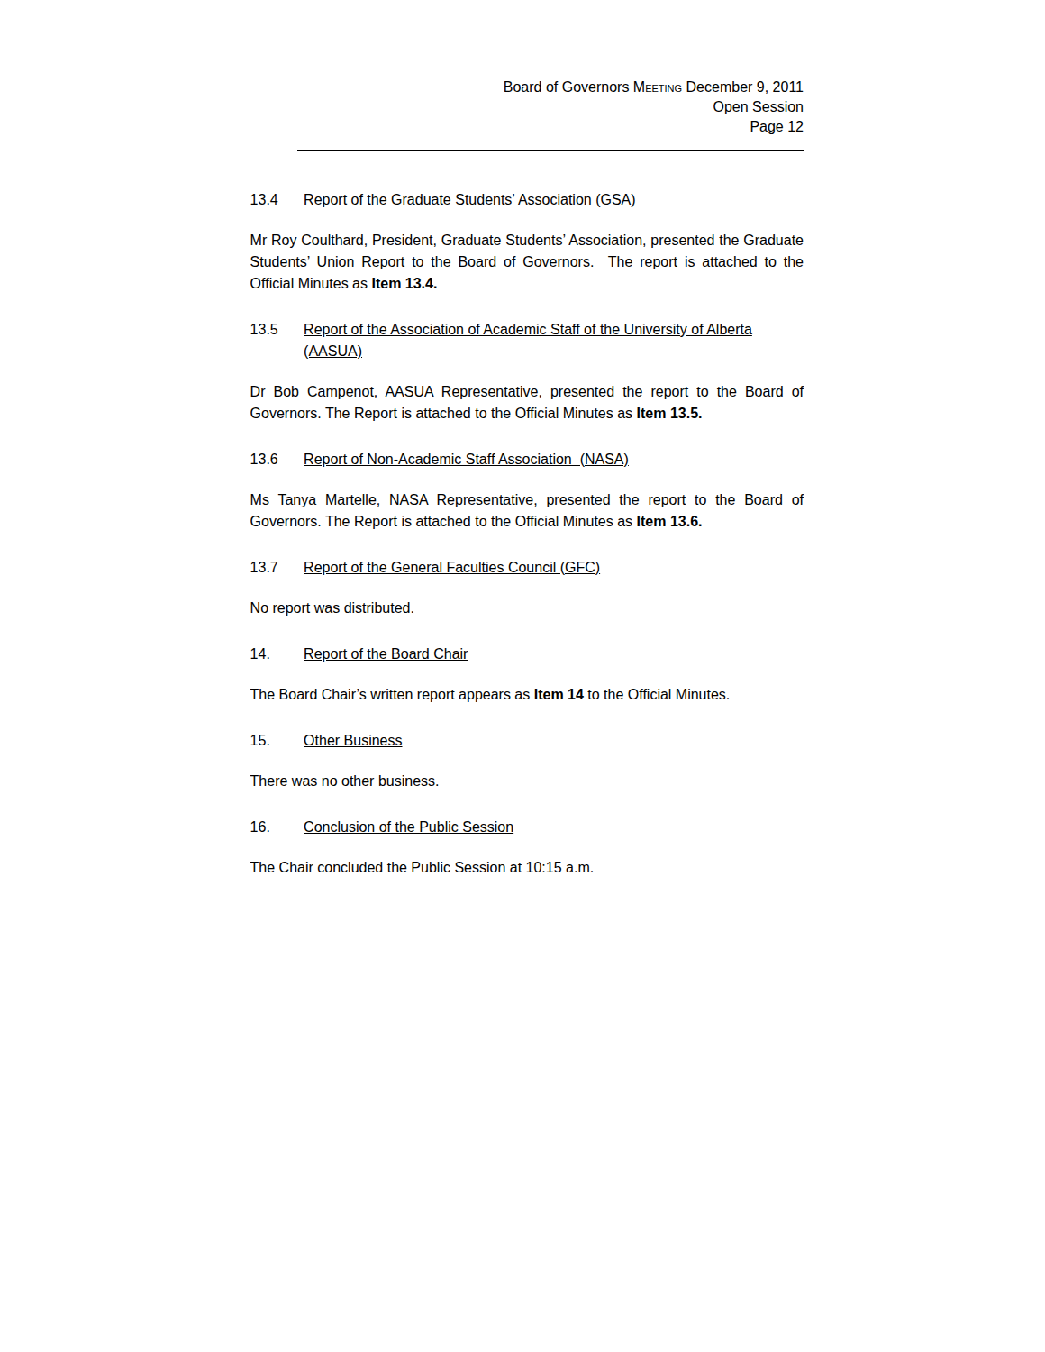Board of Governors Meeting December 9, 2011
Open Session
Page 12
13.4 Report of the Graduate Students’ Association (GSA)
Mr Roy Coulthard, President, Graduate Students’ Association, presented the Graduate Students’ Union Report to the Board of Governors. The report is attached to the Official Minutes as Item 13.4.
13.5 Report of the Association of Academic Staff of the University of Alberta (AASUA)
Dr Bob Campenot, AASUA Representative, presented the report to the Board of Governors. The Report is attached to the Official Minutes as Item 13.5.
13.6 Report of Non-Academic Staff Association (NASA)
Ms Tanya Martelle, NASA Representative, presented the report to the Board of Governors. The Report is attached to the Official Minutes as Item 13.6.
13.7 Report of the General Faculties Council (GFC)
No report was distributed.
14. Report of the Board Chair
The Board Chair’s written report appears as Item 14 to the Official Minutes.
15. Other Business
There was no other business.
16. Conclusion of the Public Session
The Chair concluded the Public Session at 10:15 a.m.